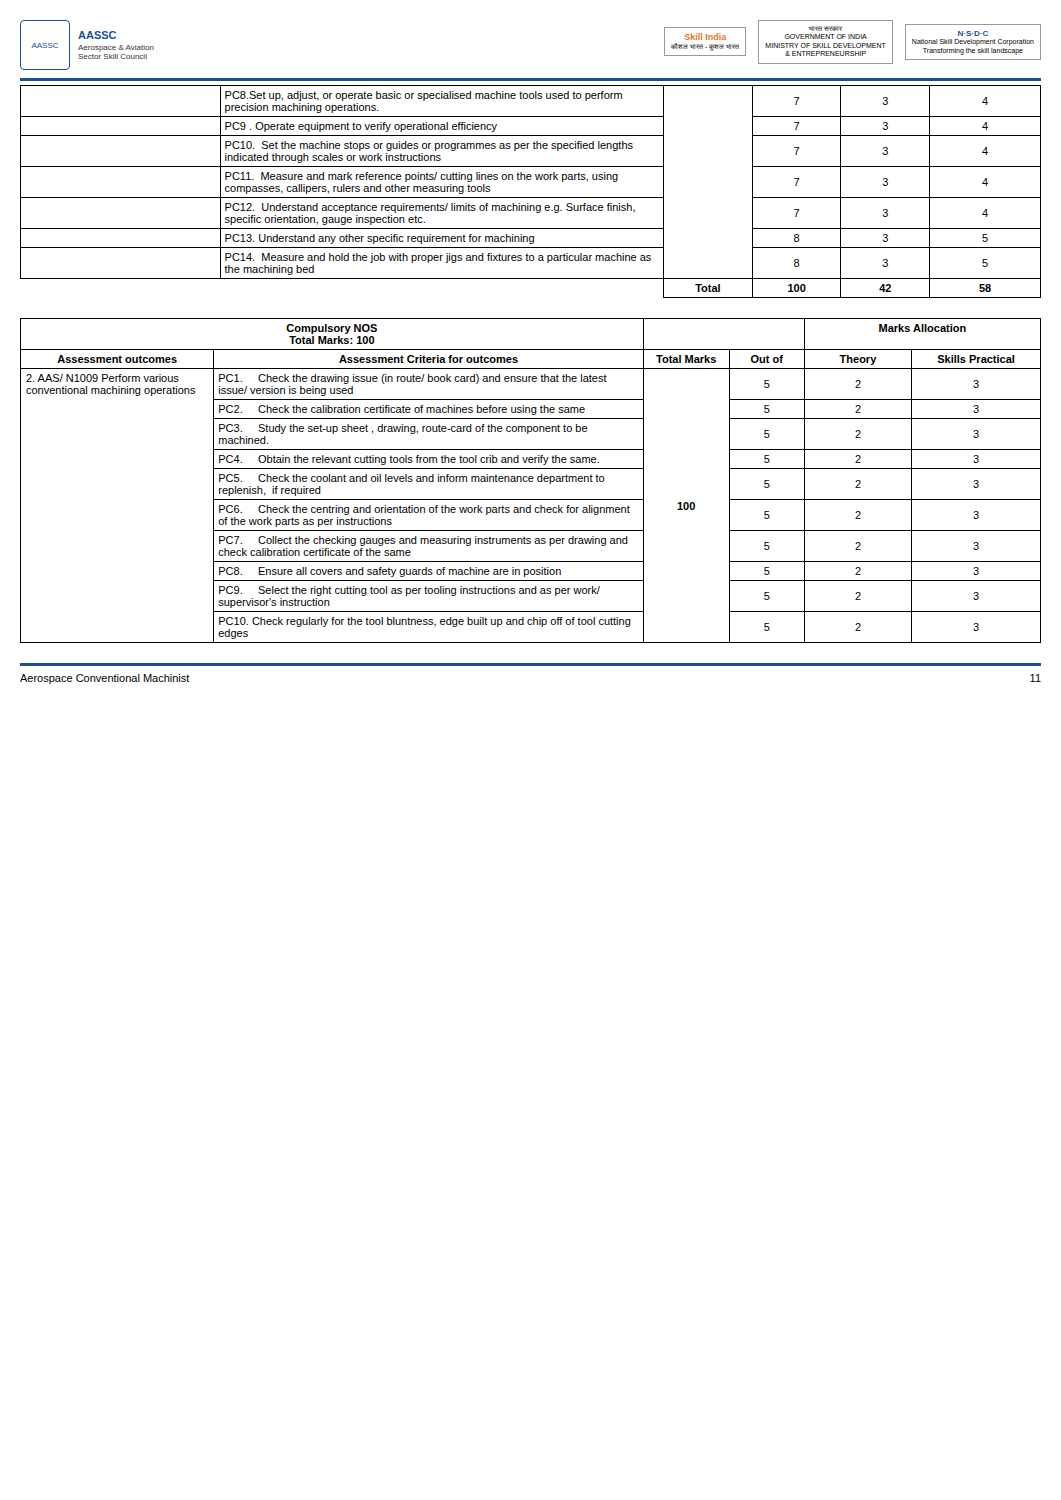AASSC
AASSC
Aerospace & Aviation
Sector Skill Council
Skill India
कौशल भारत - कुशल भारत
भारत सरकार
GOVERNMENT OF INDIA
MINISTRY OF SKILL DEVELOPMENT
& ENTREPRENEURSHIP
N·S·D·C
National Skill Development Corporation
Transforming the skill landscape
| | PC8.Set up, adjust, or operate basic or specialised machine tools used to perform precision machining operations. | | 7 | 3 | 4 |
| | PC9 . Operate equipment to verify operational efficiency | 7 | 3 | 4 |
| | PC10. Set the machine stops or guides or programmes as per the specified lengths indicated through scales or work instructions | 7 | 3 | 4 |
| | PC11. Measure and mark reference points/ cutting lines on the work parts, using compasses, callipers, rulers and other measuring tools | 7 | 3 | 4 |
| | PC12. Understand acceptance requirements/ limits of machining e.g. Surface finish, specific orientation, gauge inspection etc. | 7 | 3 | 4 |
| | PC13. Understand any other specific requirement for machining | 8 | 3 | 5 |
| | PC14. Measure and hold the job with proper jigs and fixtures to a particular machine as the machining bed | 8 | 3 | 5 |
| | | Total | 100 | 42 | 58 |
| Compulsory NOS Total Marks: 100 | | Marks Allocation |
| --- | --- | --- |
| Assessment outcomes | Assessment Criteria for outcomes | Total Marks | Out of | Theory | Skills Practical |
| 2. AAS/ N1009 Perform various conventional machining operations | PC1. Check the drawing issue (in route/ book card) and ensure that the latest issue/ version is being used | 100 | 5 | 2 | 3 |
| PC2. Check the calibration certificate of machines before using the same | 5 | 2 | 3 |
| PC3. Study the set-up sheet , drawing, route-card of the component to be machined. | 5 | 2 | 3 |
| PC4. Obtain the relevant cutting tools from the tool crib and verify the same. | 5 | 2 | 3 |
| PC5. Check the coolant and oil levels and inform maintenance department to replenish, if required | 5 | 2 | 3 |
| PC6. Check the centring and orientation of the work parts and check for alignment of the work parts as per instructions | 5 | 2 | 3 |
| PC7. Collect the checking gauges and measuring instruments as per drawing and check calibration certificate of the same | 5 | 2 | 3 |
| PC8. Ensure all covers and safety guards of machine are in position | 5 | 2 | 3 |
| PC9. Select the right cutting tool as per tooling instructions and as per work/ supervisor's instruction | 5 | 2 | 3 |
| PC10. Check regularly for the tool bluntness, edge built up and chip off of tool cutting edges | 5 | 2 | 3 |
Aerospace Conventional Machinist 11